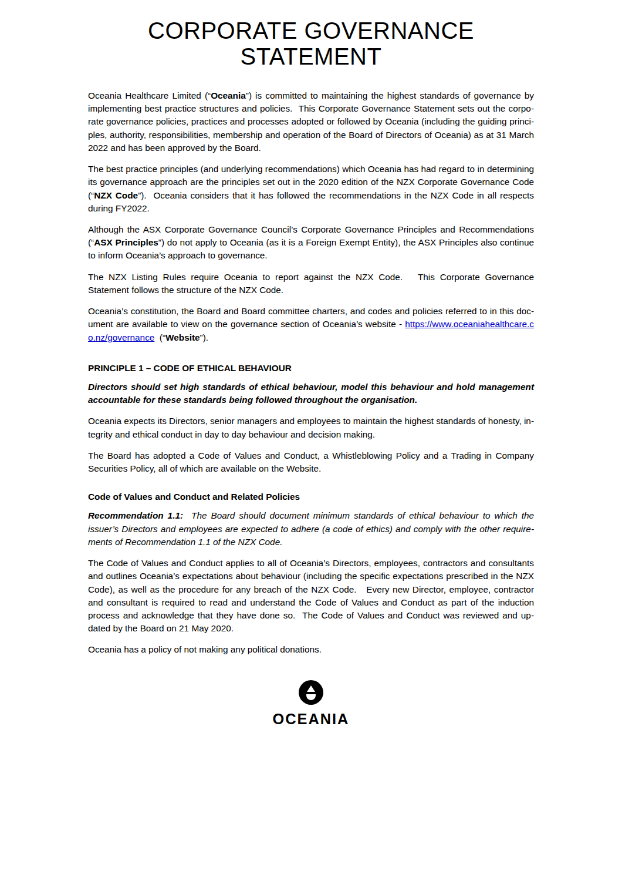CORPORATE GOVERNANCE
STATEMENT
Oceania Healthcare Limited (“Oceania”) is committed to maintaining the highest standards of governance by implementing best practice structures and policies. This Corporate Governance Statement sets out the corporate governance policies, practices and processes adopted or followed by Oceania (including the guiding principles, authority, responsibilities, membership and operation of the Board of Directors of Oceania) as at 31 March 2022 and has been approved by the Board.
The best practice principles (and underlying recommendations) which Oceania has had regard to in determining its governance approach are the principles set out in the 2020 edition of the NZX Corporate Governance Code (“NZX Code”). Oceania considers that it has followed the recommendations in the NZX Code in all respects during FY2022.
Although the ASX Corporate Governance Council’s Corporate Governance Principles and Recommendations (“ASX Principles”) do not apply to Oceania (as it is a Foreign Exempt Entity), the ASX Principles also continue to inform Oceania’s approach to governance.
The NZX Listing Rules require Oceania to report against the NZX Code. This Corporate Governance Statement follows the structure of the NZX Code.
Oceania’s constitution, the Board and Board committee charters, and codes and policies referred to in this document are available to view on the governance section of Oceania’s website - https://www.oceaniahealthcare.co.nz/governance (“Website”).
PRINCIPLE 1 – CODE OF ETHICAL BEHAVIOUR
Directors should set high standards of ethical behaviour, model this behaviour and hold management accountable for these standards being followed throughout the organisation.
Oceania expects its Directors, senior managers and employees to maintain the highest standards of honesty, integrity and ethical conduct in day to day behaviour and decision making.
The Board has adopted a Code of Values and Conduct, a Whistleblowing Policy and a Trading in Company Securities Policy, all of which are available on the Website.
Code of Values and Conduct and Related Policies
Recommendation 1.1: The Board should document minimum standards of ethical behaviour to which the issuer’s Directors and employees are expected to adhere (a code of ethics) and comply with the other requirements of Recommendation 1.1 of the NZX Code.
The Code of Values and Conduct applies to all of Oceania’s Directors, employees, contractors and consultants and outlines Oceania’s expectations about behaviour (including the specific expectations prescribed in the NZX Code), as well as the procedure for any breach of the NZX Code. Every new Director, employee, contractor and consultant is required to read and understand the Code of Values and Conduct as part of the induction process and acknowledge that they have done so. The Code of Values and Conduct was reviewed and updated by the Board on 21 May 2020.
Oceania has a policy of not making any political donations.
OCEANIA